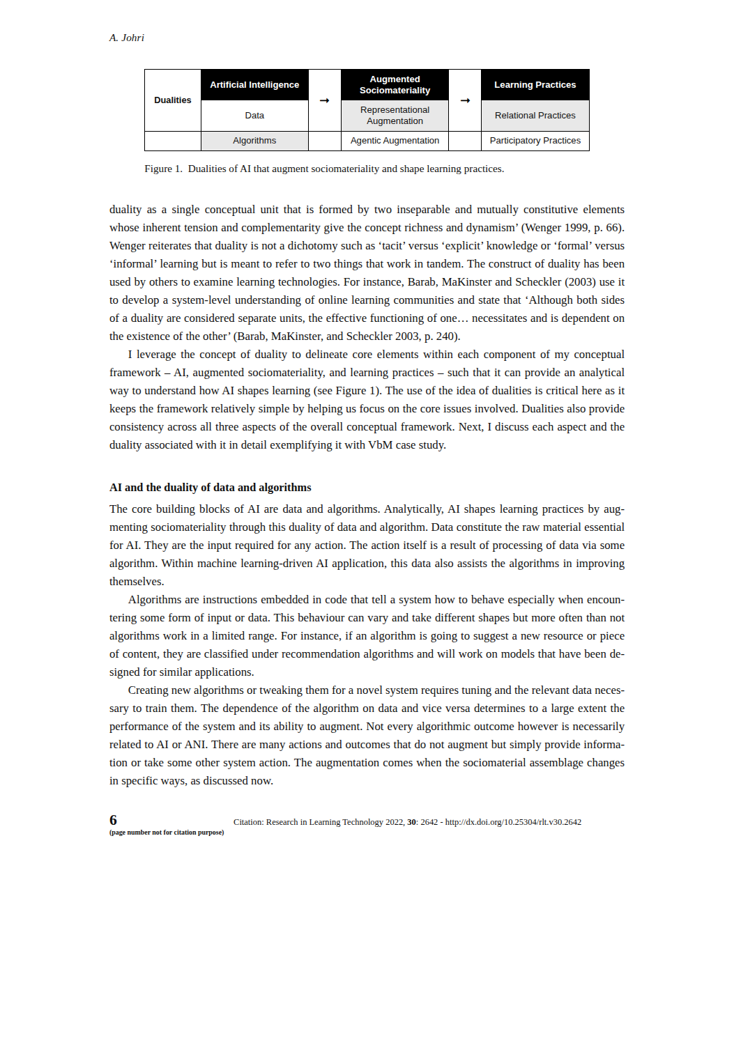A. Johri
| Dualities | Artificial Intelligence | ➞ | Augmented Sociomateriality | ➞ | Learning Practices |
| Data | Representational Augmentation | Relational Practices |
| | Algorithms | | Agentic Augmentation | | Participatory Practices |
Figure 1. Dualities of AI that augment sociomateriality and shape learning practices.
duality as a single conceptual unit that is formed by two inseparable and mutually constitutive elements whose inherent tension and complementarity give the concept richness and dynamism’ (Wenger 1999, p. 66). Wenger reiterates that duality is not a dichotomy such as ‘tacit’ versus ‘explicit’ knowledge or ‘formal’ versus ‘informal’ learning but is meant to refer to two things that work in tandem. The construct of duality has been used by others to examine learning technologies. For instance, Barab, MaKinster and Scheckler (2003) use it to develop a system-level understanding of online learning communities and state that ‘Although both sides of a duality are considered separate units, the effective functioning of one… necessitates and is dependent on the existence of the other’ (Barab, MaKinster, and Scheckler 2003, p. 240).
I leverage the concept of duality to delineate core elements within each component of my conceptual framework – AI, augmented sociomateriality, and learning practices – such that it can provide an analytical way to understand how AI shapes learning (see Figure 1). The use of the idea of dualities is critical here as it keeps the framework relatively simple by helping us focus on the core issues involved. Dualities also provide consistency across all three aspects of the overall conceptual framework. Next, I discuss each aspect and the duality associated with it in detail exemplifying it with VbM case study.
AI and the duality of data and algorithms
The core building blocks of AI are data and algorithms. Analytically, AI shapes learning practices by augmenting sociomateriality through this duality of data and algorithm. Data constitute the raw material essential for AI. They are the input required for any action. The action itself is a result of processing of data via some algorithm. Within machine learning-driven AI application, this data also assists the algorithms in improving themselves.
Algorithms are instructions embedded in code that tell a system how to behave especially when encountering some form of input or data. This behaviour can vary and take different shapes but more often than not algorithms work in a limited range. For instance, if an algorithm is going to suggest a new resource or piece of content, they are classified under recommendation algorithms and will work on models that have been designed for similar applications.
Creating new algorithms or tweaking them for a novel system requires tuning and the relevant data necessary to train them. The dependence of the algorithm on data and vice versa determines to a large extent the performance of the system and its ability to augment. Not every algorithmic outcome however is necessarily related to AI or ANI. There are many actions and outcomes that do not augment but simply provide information or take some other system action. The augmentation comes when the sociomaterial assemblage changes in specific ways, as discussed now.
6(page number not for citation purpose)
Citation: Research in Learning Technology 2022, 30: 2642 - http://dx.doi.org/10.25304/rlt.v30.2642